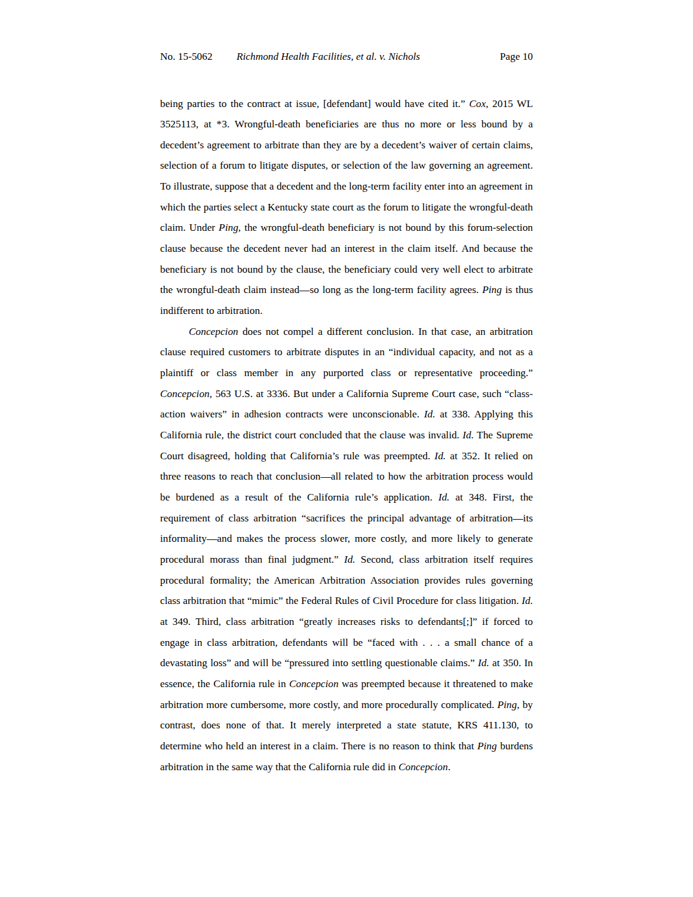No. 15-5062 Richmond Health Facilities, et al. v. Nichols Page 10
being parties to the contract at issue, [defendant] would have cited it.” Cox, 2015 WL 3525113, at *3. Wrongful-death beneficiaries are thus no more or less bound by a decedent’s agreement to arbitrate than they are by a decedent’s waiver of certain claims, selection of a forum to litigate disputes, or selection of the law governing an agreement. To illustrate, suppose that a decedent and the long-term facility enter into an agreement in which the parties select a Kentucky state court as the forum to litigate the wrongful-death claim. Under Ping, the wrongful-death beneficiary is not bound by this forum-selection clause because the decedent never had an interest in the claim itself. And because the beneficiary is not bound by the clause, the beneficiary could very well elect to arbitrate the wrongful-death claim instead—so long as the long-term facility agrees. Ping is thus indifferent to arbitration.
Concepcion does not compel a different conclusion. In that case, an arbitration clause required customers to arbitrate disputes in an “individual capacity, and not as a plaintiff or class member in any purported class or representative proceeding.” Concepcion, 563 U.S. at 3336. But under a California Supreme Court case, such “class-action waivers” in adhesion contracts were unconscionable. Id. at 338. Applying this California rule, the district court concluded that the clause was invalid. Id. The Supreme Court disagreed, holding that California’s rule was preempted. Id. at 352. It relied on three reasons to reach that conclusion—all related to how the arbitration process would be burdened as a result of the California rule’s application. Id. at 348. First, the requirement of class arbitration “sacrifices the principal advantage of arbitration—its informality—and makes the process slower, more costly, and more likely to generate procedural morass than final judgment.” Id. Second, class arbitration itself requires procedural formality; the American Arbitration Association provides rules governing class arbitration that “mimic” the Federal Rules of Civil Procedure for class litigation. Id. at 349. Third, class arbitration “greatly increases risks to defendants[;]” if forced to engage in class arbitration, defendants will be “faced with . . . a small chance of a devastating loss” and will be “pressured into settling questionable claims.” Id. at 350. In essence, the California rule in Concepcion was preempted because it threatened to make arbitration more cumbersome, more costly, and more procedurally complicated. Ping, by contrast, does none of that. It merely interpreted a state statute, KRS 411.130, to determine who held an interest in a claim. There is no reason to think that Ping burdens arbitration in the same way that the California rule did in Concepcion.